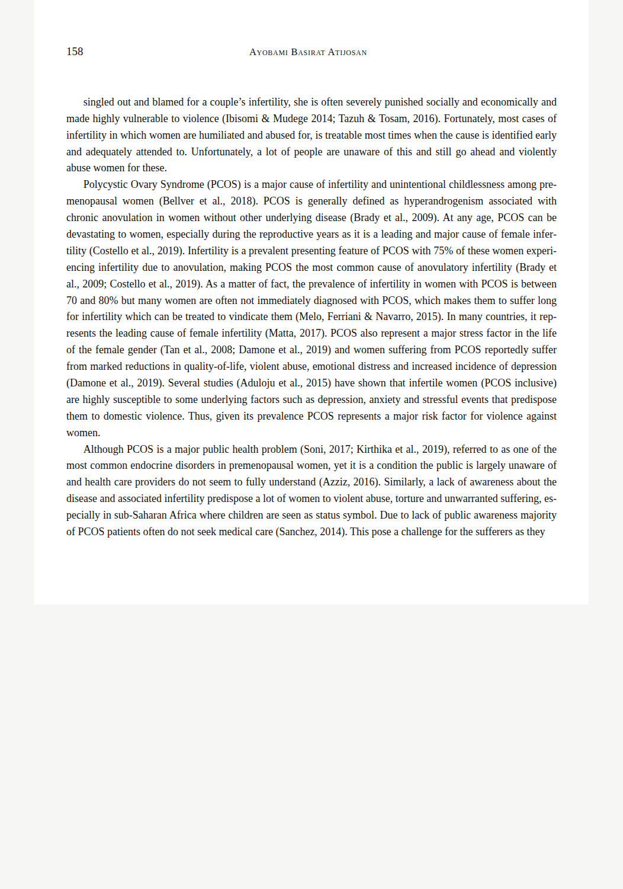158 Ayobami Basirat Atijosan
singled out and blamed for a couple’s infertility, she is often severely punished socially and economically and made highly vulnerable to violence (Ibisomi & Mudege 2014; Tazuh & Tosam, 2016). Fortunately, most cases of infertility in which women are humiliated and abused for, is treatable most times when the cause is identified early and adequately attended to. Unfortunately, a lot of people are unaware of this and still go ahead and violently abuse women for these.
Polycystic Ovary Syndrome (PCOS) is a major cause of infertility and unintentional childlessness among premenopausal women (Bellver et al., 2018). PCOS is generally defined as hyperandrogenism associated with chronic anovulation in women without other underlying disease (Brady et al., 2009). At any age, PCOS can be devastating to women, especially during the reproductive years as it is a leading and major cause of female infertility (Costello et al., 2019). Infertility is a prevalent presenting feature of PCOS with 75% of these women experiencing infertility due to anovulation, making PCOS the most common cause of anovulatory infertility (Brady et al., 2009; Costello et al., 2019). As a matter of fact, the prevalence of infertility in women with PCOS is between 70 and 80% but many women are often not immediately diagnosed with PCOS, which makes them to suffer long for infertility which can be treated to vindicate them (Melo, Ferriani & Navarro, 2015). In many countries, it represents the leading cause of female infertility (Matta, 2017). PCOS also represent a major stress factor in the life of the female gender (Tan et al., 2008; Damone et al., 2019) and women suffering from PCOS reportedly suffer from marked reductions in quality-of-life, violent abuse, emotional distress and increased incidence of depression (Damone et al., 2019). Several studies (Aduloju et al., 2015) have shown that infertile women (PCOS inclusive) are highly susceptible to some underlying factors such as depression, anxiety and stressful events that predispose them to domestic violence. Thus, given its prevalence PCOS represents a major risk factor for violence against women.
Although PCOS is a major public health problem (Soni, 2017; Kirthika et al., 2019), referred to as one of the most common endocrine disorders in premenopausal women, yet it is a condition the public is largely unaware of and health care providers do not seem to fully understand (Azziz, 2016). Similarly, a lack of awareness about the disease and associated infertility predispose a lot of women to violent abuse, torture and unwarranted suffering, especially in sub-Saharan Africa where children are seen as status symbol. Due to lack of public awareness majority of PCOS patients often do not seek medical care (Sanchez, 2014). This pose a challenge for the sufferers as they